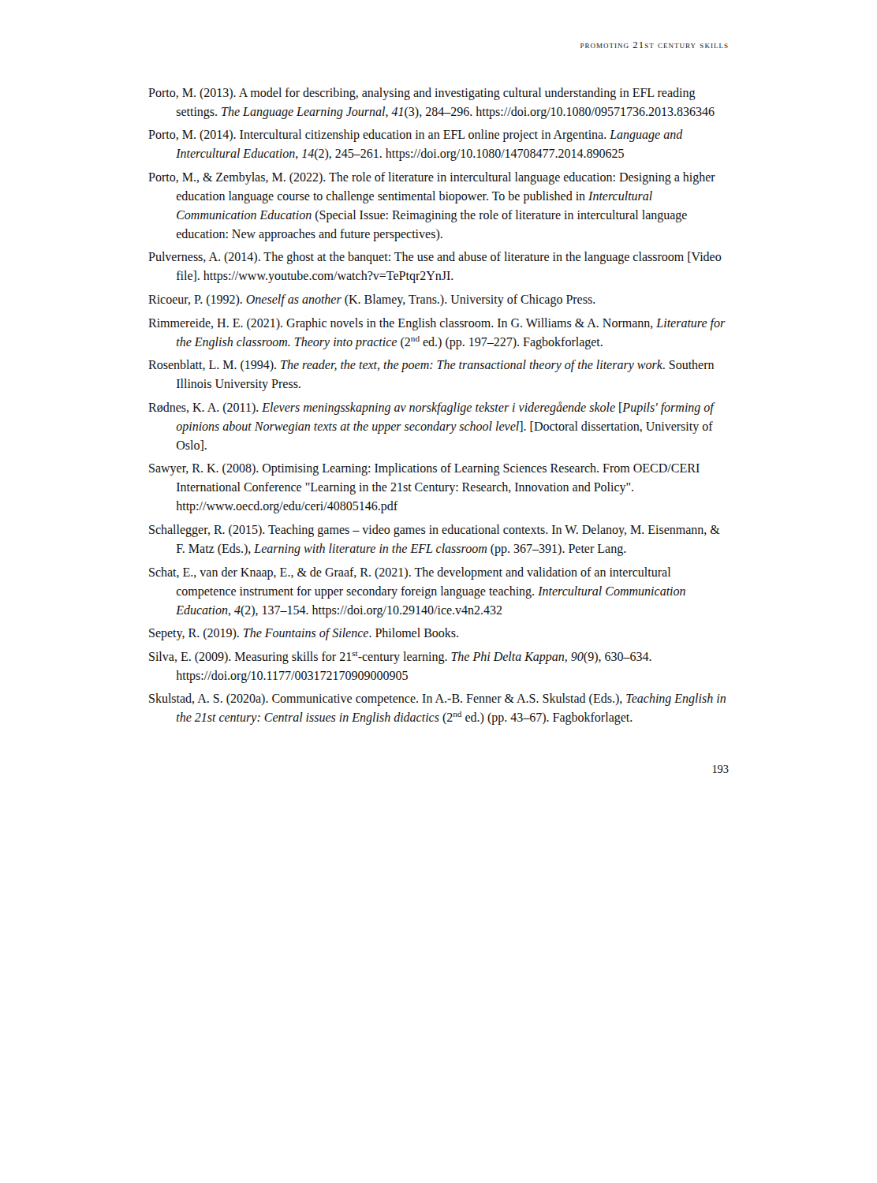promoting 21st century skills
Porto, M. (2013). A model for describing, analysing and investigating cultural understanding in EFL reading settings. The Language Learning Journal, 41(3), 284–296. https://doi.org/10.1080/09571736.2013.836346
Porto, M. (2014). Intercultural citizenship education in an EFL online project in Argentina. Language and Intercultural Education, 14(2), 245–261. https://doi.org/10.1080/14708477.2014.890625
Porto, M., & Zembylas, M. (2022). The role of literature in intercultural language education: Designing a higher education language course to challenge sentimental biopower. To be published in Intercultural Communication Education (Special Issue: Reimagining the role of literature in intercultural language education: New approaches and future perspectives).
Pulverness, A. (2014). The ghost at the banquet: The use and abuse of literature in the language classroom [Video file]. https://www.youtube.com/watch?v=TePtqr2YnJI.
Ricoeur, P. (1992). Oneself as another (K. Blamey, Trans.). University of Chicago Press.
Rimmereide, H. E. (2021). Graphic novels in the English classroom. In G. Williams & A. Normann, Literature for the English classroom. Theory into practice (2nd ed.) (pp. 197–227). Fagbokforlaget.
Rosenblatt, L. M. (1994). The reader, the text, the poem: The transactional theory of the literary work. Southern Illinois University Press.
Rødnes, K. A. (2011). Elevers meningsskapning av norskfaglige tekster i videregående skole [Pupils' forming of opinions about Norwegian texts at the upper secondary school level]. [Doctoral dissertation, University of Oslo].
Sawyer, R. K. (2008). Optimising Learning: Implications of Learning Sciences Research. From OECD/CERI International Conference "Learning in the 21st Century: Research, Innovation and Policy". http://www.oecd.org/edu/ceri/40805146.pdf
Schallegger, R. (2015). Teaching games – video games in educational contexts. In W. Delanoy, M. Eisenmann, & F. Matz (Eds.), Learning with literature in the EFL classroom (pp. 367–391). Peter Lang.
Schat, E., van der Knaap, E., & de Graaf, R. (2021). The development and validation of an intercultural competence instrument for upper secondary foreign language teaching. Intercultural Communication Education, 4(2), 137–154. https://doi.org/10.29140/ice.v4n2.432
Sepety, R. (2019). The Fountains of Silence. Philomel Books.
Silva, E. (2009). Measuring skills for 21st-century learning. The Phi Delta Kappan, 90(9), 630–634. https://doi.org/10.1177/003172170909000905
Skulstad, A. S. (2020a). Communicative competence. In A.-B. Fenner & A.S. Skulstad (Eds.), Teaching English in the 21st century: Central issues in English didactics (2nd ed.) (pp. 43–67). Fagbokforlaget.
193